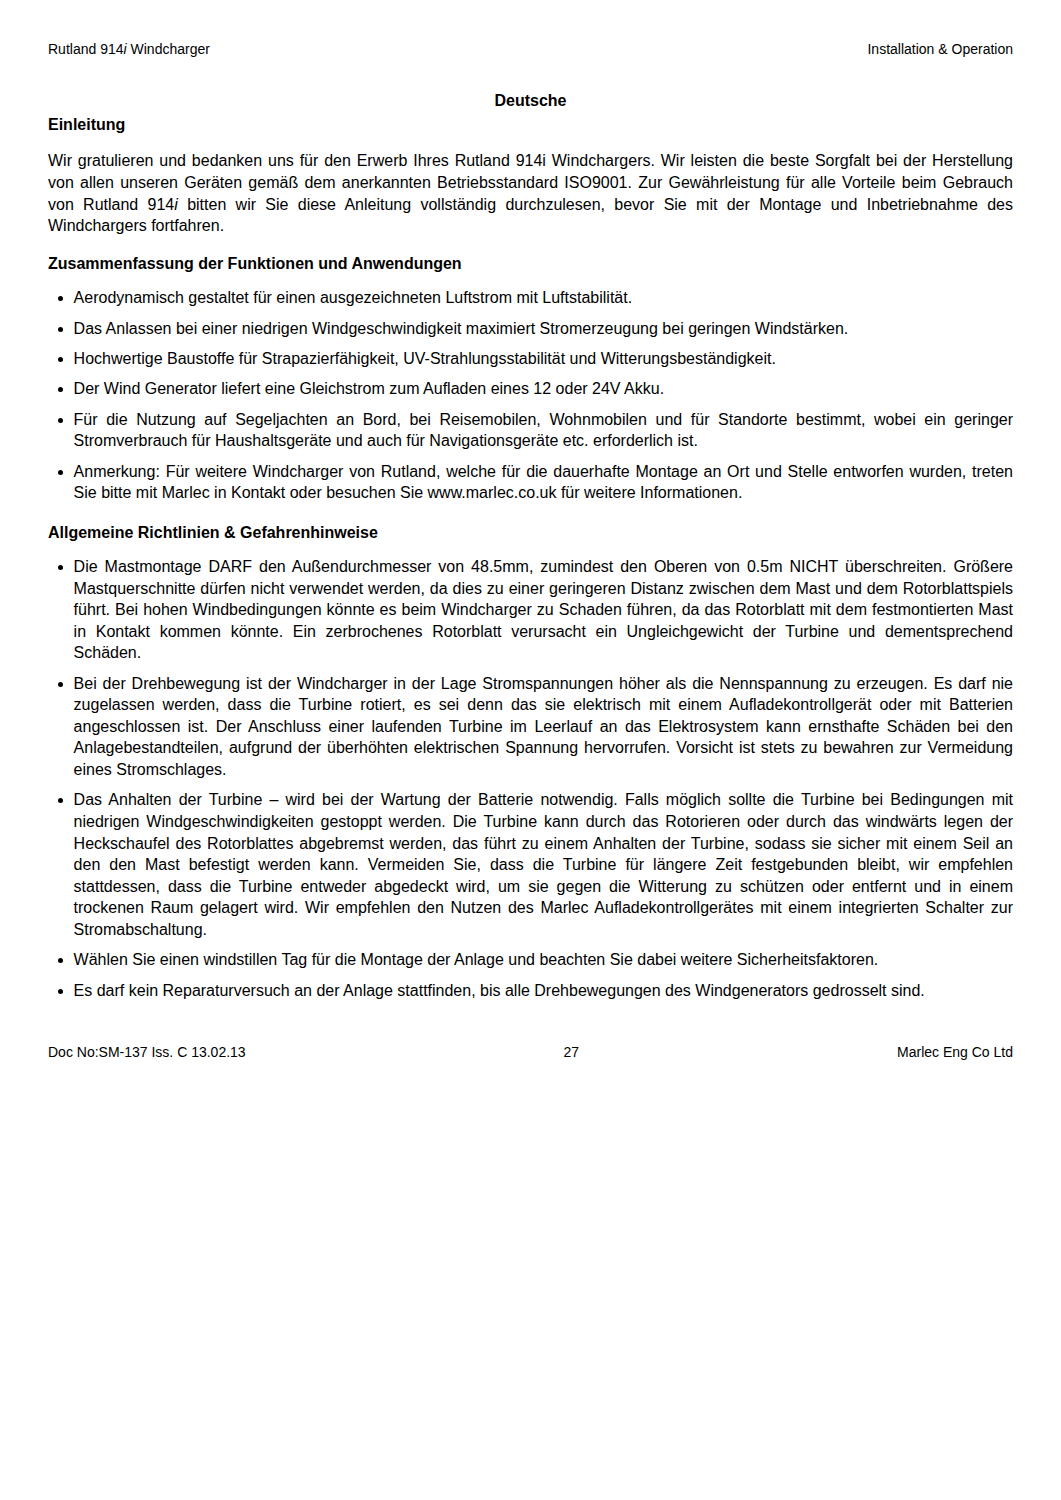Rutland 914i Windcharger
Installation & Operation
Deutsche
Einleitung
Wir gratulieren und bedanken uns für den Erwerb Ihres Rutland 914i Windchargers. Wir leisten die beste Sorgfalt bei der Herstellung von allen unseren Geräten gemäß dem anerkannten Betriebsstandard ISO9001. Zur Gewährleistung für alle Vorteile beim Gebrauch von Rutland 914i bitten wir Sie diese Anleitung vollständig durchzulesen, bevor Sie mit der Montage und Inbetriebnahme des Windchargers fortfahren.
Zusammenfassung der Funktionen und Anwendungen
Aerodynamisch gestaltet für einen ausgezeichneten Luftstrom mit Luftstabilität.
Das Anlassen bei einer niedrigen Windgeschwindigkeit maximiert Stromerzeugung bei geringen Windstärken.
Hochwertige Baustoffe für Strapazierfähigkeit, UV-Strahlungsstabilität und Witterungsbeständigkeit.
Der Wind Generator liefert eine Gleichstrom zum Aufladen eines 12 oder 24V Akku.
Für die Nutzung auf Segeljachten an Bord, bei Reisemobilen, Wohnmobilen und für Standorte bestimmt, wobei ein geringer Stromverbrauch für Haushaltsgeräte und auch für Navigationsgeräte etc. erforderlich ist.
Anmerkung: Für weitere Windcharger von Rutland, welche für die dauerhafte Montage an Ort und Stelle entworfen wurden, treten Sie bitte mit Marlec in Kontakt oder besuchen Sie www.marlec.co.uk für weitere Informationen.
Allgemeine Richtlinien & Gefahrenhinweise
Die Mastmontage DARF den Außendurchmesser von 48.5mm, zumindest den Oberen von 0.5m NICHT überschreiten. Größere Mastquerschnitte dürfen nicht verwendet werden, da dies zu einer geringeren Distanz zwischen dem Mast und dem Rotorblattspiels führt. Bei hohen Windbedingungen könnte es beim Windcharger zu Schaden führen, da das Rotorblatt mit dem festmontierten Mast in Kontakt kommen könnte. Ein zerbrochenes Rotorblatt verursacht ein Ungleichgewicht der Turbine und dementsprechend Schäden.
Bei der Drehbewegung ist der Windcharger in der Lage Stromspannungen höher als die Nennspannung zu erzeugen. Es darf nie zugelassen werden, dass die Turbine rotiert, es sei denn das sie elektrisch mit einem Aufladekontrollgerät oder mit Batterien angeschlossen ist. Der Anschluss einer laufenden Turbine im Leerlauf an das Elektrosystem kann ernsthafte Schäden bei den Anlagebestandteilen, aufgrund der überhöhten elektrischen Spannung hervorrufen. Vorsicht ist stets zu bewahren zur Vermeidung eines Stromschlages.
Das Anhalten der Turbine – wird bei der Wartung der Batterie notwendig. Falls möglich sollte die Turbine bei Bedingungen mit niedrigen Windgeschwindigkeiten gestoppt werden. Die Turbine kann durch das Rotorieren oder durch das windwärts legen der Heckschaufel des Rotorblattes abgebremst werden, das führt zu einem Anhalten der Turbine, sodass sie sicher mit einem Seil an den den Mast befestigt werden kann. Vermeiden Sie, dass die Turbine für längere Zeit festgebunden bleibt, wir empfehlen stattdessen, dass die Turbine entweder abgedeckt wird, um sie gegen die Witterung zu schützen oder entfernt und in einem trockenen Raum gelagert wird. Wir empfehlen den Nutzen des Marlec Aufladekontrollgerätes mit einem integrierten Schalter zur Stromabschaltung.
Wählen Sie einen windstillen Tag für die Montage der Anlage und beachten Sie dabei weitere Sicherheitsfaktoren.
Es darf kein Reparaturversuch an der Anlage stattfinden, bis alle Drehbewegungen des Windgenerators gedrosselt sind.
Doc No:SM-137 Iss. C 13.02.13
27
Marlec Eng Co Ltd